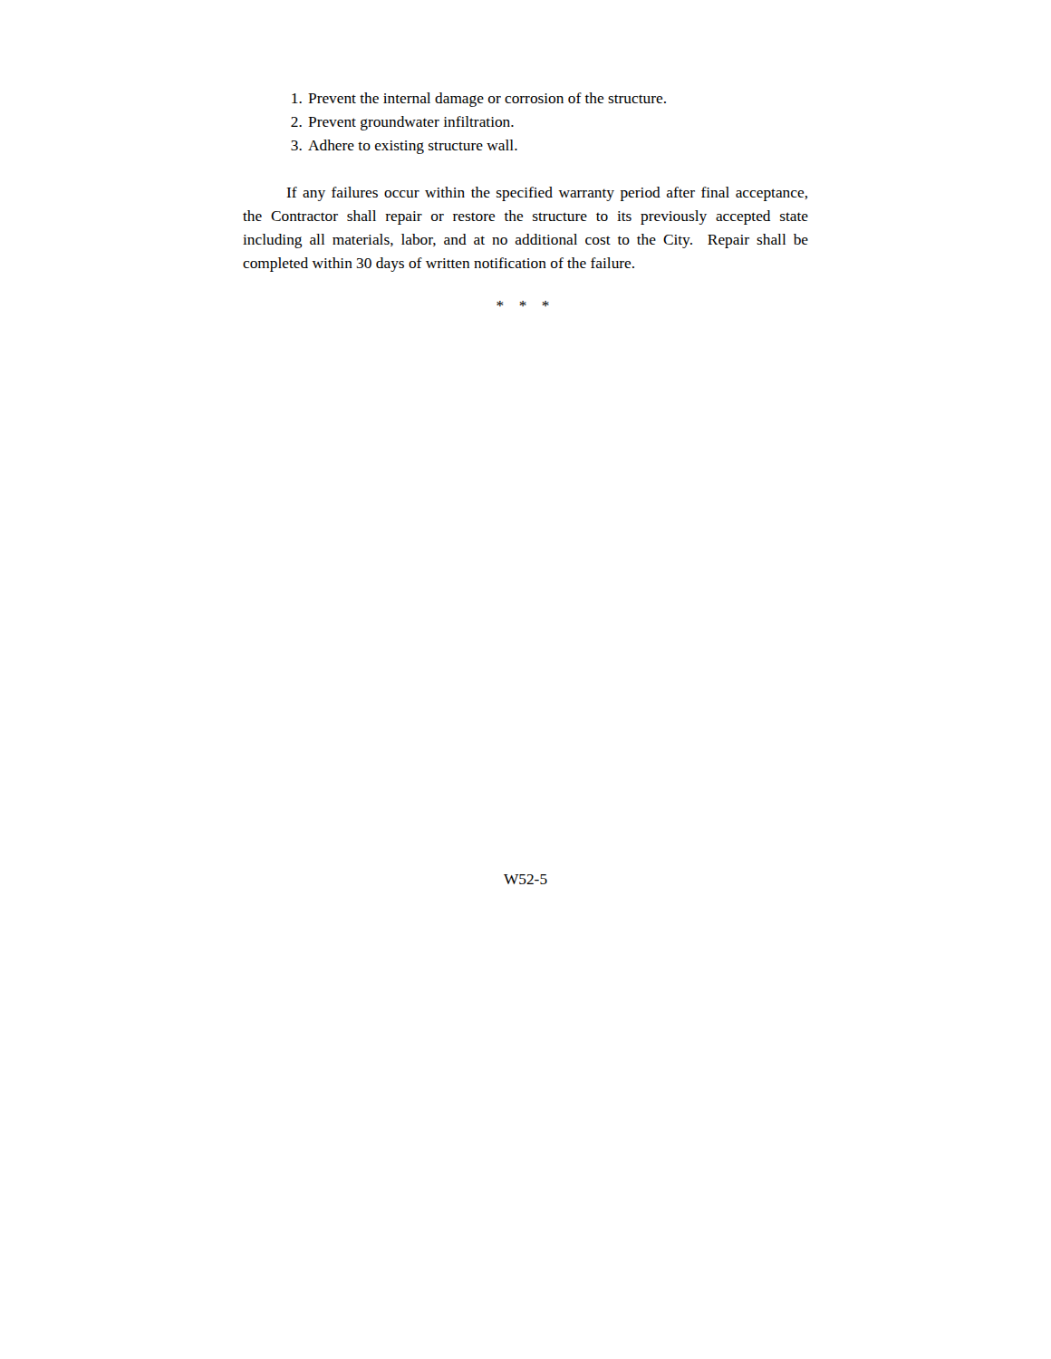1. Prevent the internal damage or corrosion of the structure.
2. Prevent groundwater infiltration.
3. Adhere to existing structure wall.
If any failures occur within the specified warranty period after final acceptance, the Contractor shall repair or restore the structure to its previously accepted state including all materials, labor, and at no additional cost to the City. Repair shall be completed within 30 days of written notification of the failure.
* * *
W52-5